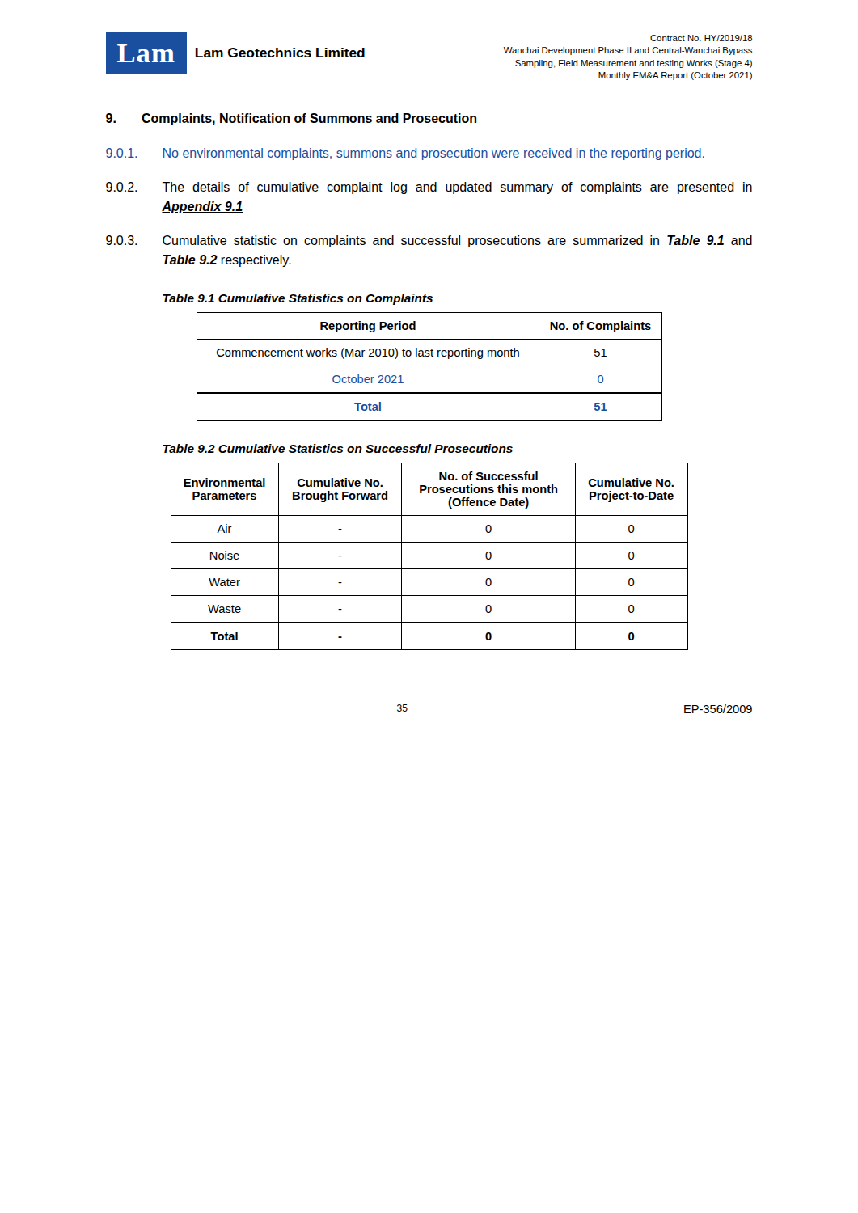Lam
Lam Geotechnics Limited
Contract No. HY/2019/18
Wanchai Development Phase II and Central-Wanchai Bypass
Sampling, Field Measurement and testing Works (Stage 4)
Monthly EM&A Report (October 2021)
9. Complaints, Notification of Summons and Prosecution
9.0.1.
No environmental complaints, summons and prosecution were received in the reporting period.
9.0.2.
The details of cumulative complaint log and updated summary of complaints are presented in Appendix 9.1
9.0.3.
Cumulative statistic on complaints and successful prosecutions are summarized in Table 9.1 and Table 9.2 respectively.
Table 9.1 Cumulative Statistics on Complaints
| Reporting Period | No. of Complaints |
| --- | --- |
| Commencement works (Mar 2010) to last reporting month | 51 |
| October 2021 | 0 |
| Total | 51 |
Table 9.2 Cumulative Statistics on Successful Prosecutions
| Environmental Parameters | Cumulative No. Brought Forward | No. of Successful Prosecutions this month (Offence Date) | Cumulative No. Project-to-Date |
| --- | --- | --- | --- |
| Air | - | 0 | 0 |
| Noise | - | 0 | 0 |
| Water | - | 0 | 0 |
| Waste | - | 0 | 0 |
| Total | - | 0 | 0 |
35
EP-356/2009